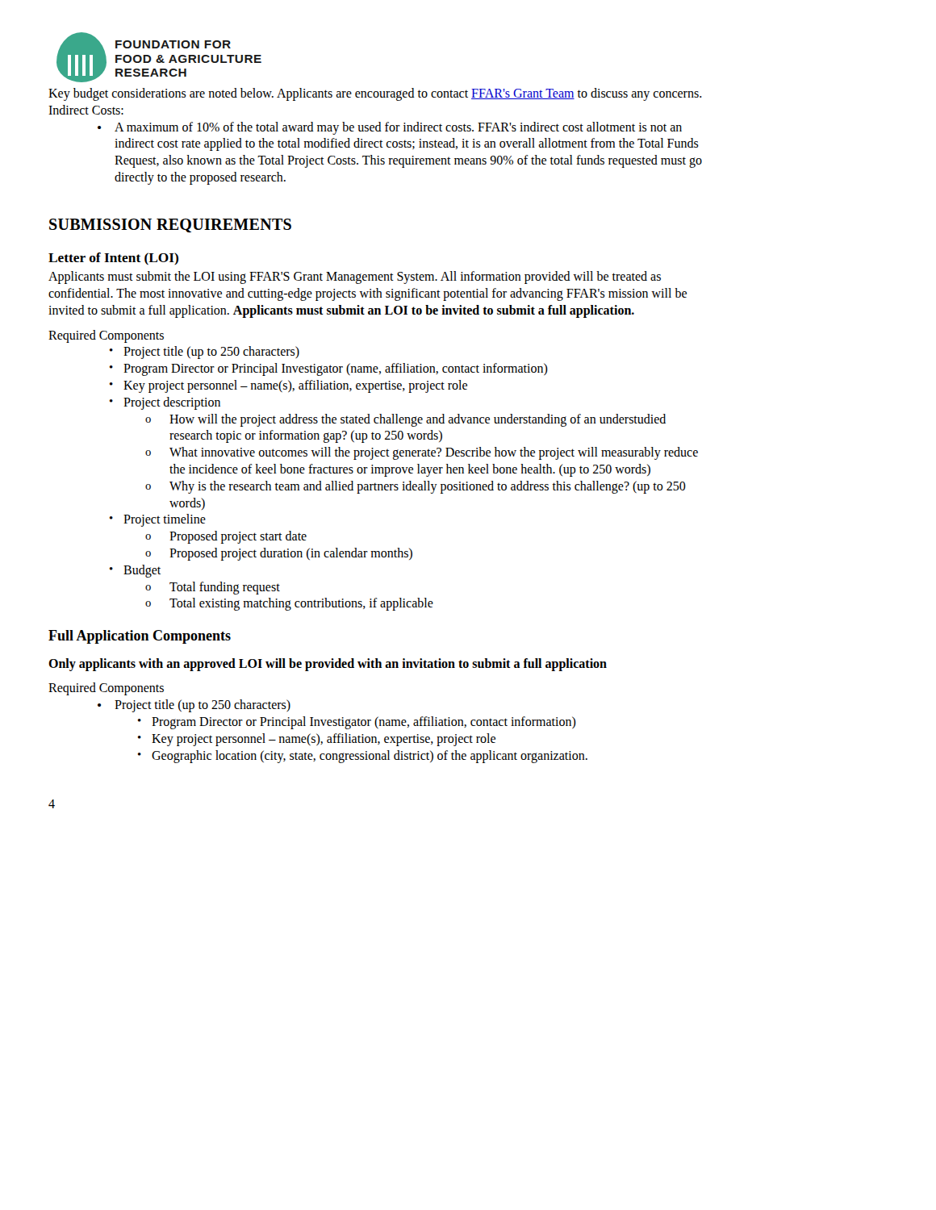FOUNDATION FOR
FOOD & AGRICULTURE
RESEARCH
Key budget considerations are noted below. Applicants are encouraged to contact FFAR's Grant Team to discuss any concerns.
Indirect Costs:
A maximum of 10% of the total award may be used for indirect costs. FFAR's indirect cost allotment is not an indirect cost rate applied to the total modified direct costs; instead, it is an overall allotment from the Total Funds Request, also known as the Total Project Costs. This requirement means 90% of the total funds requested must go directly to the proposed research.
SUBMISSION REQUIREMENTS
Letter of Intent (LOI)
Applicants must submit the LOI using FFAR'S Grant Management System. All information provided will be treated as confidential. The most innovative and cutting-edge projects with significant potential for advancing FFAR's mission will be invited to submit a full application. Applicants must submit an LOI to be invited to submit a full application.
Required Components
Project title (up to 250 characters)
Program Director or Principal Investigator (name, affiliation, contact information)
Key project personnel – name(s), affiliation, expertise, project role
Project description
How will the project address the stated challenge and advance understanding of an understudied research topic or information gap? (up to 250 words)
What innovative outcomes will the project generate? Describe how the project will measurably reduce the incidence of keel bone fractures or improve layer hen keel bone health. (up to 250 words)
Why is the research team and allied partners ideally positioned to address this challenge? (up to 250 words)
Project timeline
Proposed project start date
Proposed project duration (in calendar months)
Budget
Total funding request
Total existing matching contributions, if applicable
Full Application Components
Only applicants with an approved LOI will be provided with an invitation to submit a full application
Required Components
Project title (up to 250 characters)
Program Director or Principal Investigator (name, affiliation, contact information)
Key project personnel – name(s), affiliation, expertise, project role
Geographic location (city, state, congressional district) of the applicant organization.
4